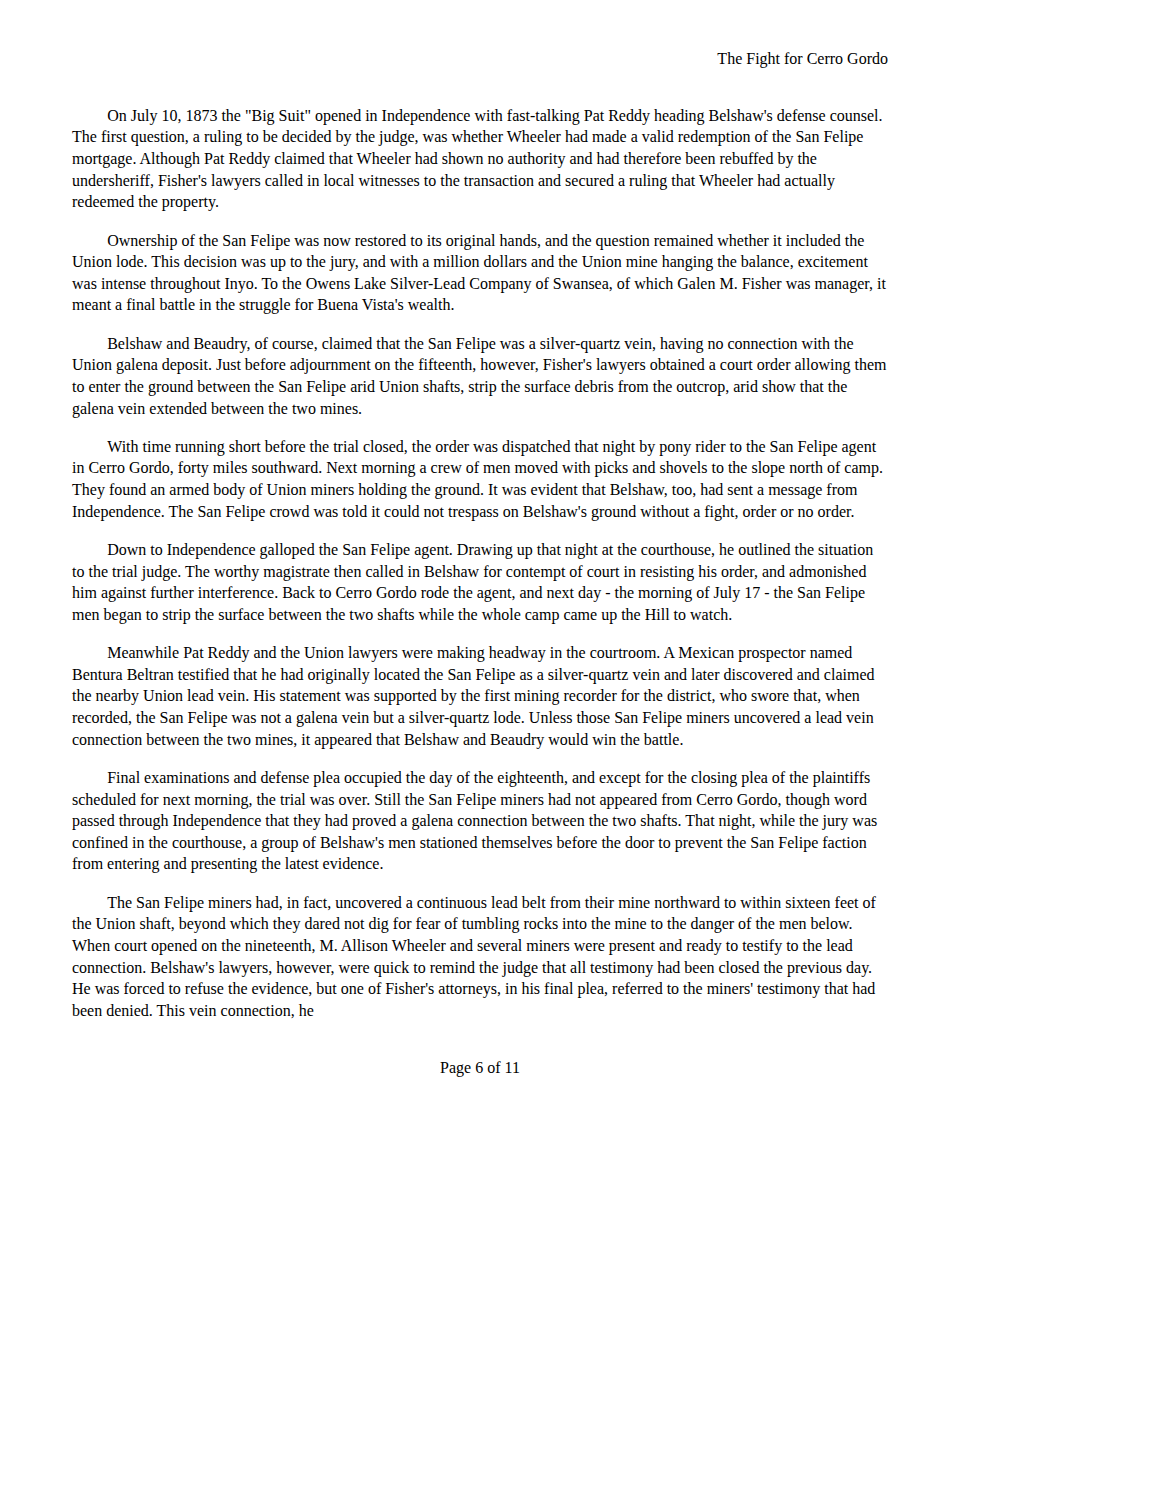The Fight for Cerro Gordo
On July 10, 1873 the "Big Suit" opened in Independence with fast-talking Pat Reddy heading Belshaw's defense counsel. The first question, a ruling to be decided by the judge, was whether Wheeler had made a valid redemption of the San Felipe mortgage. Although Pat Reddy claimed that Wheeler had shown no authority and had therefore been rebuffed by the undersheriff, Fisher's lawyers called in local witnesses to the transaction and secured a ruling that Wheeler had actually redeemed the property.
Ownership of the San Felipe was now restored to its original hands, and the question remained whether it included the Union lode. This decision was up to the jury, and with a million dollars and the Union mine hanging the balance, excitement was intense throughout Inyo. To the Owens Lake Silver-Lead Company of Swansea, of which Galen M. Fisher was manager, it meant a final battle in the struggle for Buena Vista's wealth.
Belshaw and Beaudry, of course, claimed that the San Felipe was a silver-quartz vein, having no connection with the Union galena deposit. Just before adjournment on the fifteenth, however, Fisher's lawyers obtained a court order allowing them to enter the ground between the San Felipe arid Union shafts, strip the surface debris from the outcrop, arid show that the galena vein extended between the two mines.
With time running short before the trial closed, the order was dispatched that night by pony rider to the San Felipe agent in Cerro Gordo, forty miles southward. Next morning a crew of men moved with picks and shovels to the slope north of camp. They found an armed body of Union miners holding the ground. It was evident that Belshaw, too, had sent a message from Independence. The San Felipe crowd was told it could not trespass on Belshaw's ground without a fight, order or no order.
Down to Independence galloped the San Felipe agent. Drawing up that night at the courthouse, he outlined the situation to the trial judge. The worthy magistrate then called in Belshaw for contempt of court in resisting his order, and admonished him against further interference. Back to Cerro Gordo rode the agent, and next day - the morning of July 17 - the San Felipe men began to strip the surface between the two shafts while the whole camp came up the Hill to watch.
Meanwhile Pat Reddy and the Union lawyers were making headway in the courtroom. A Mexican prospector named Bentura Beltran testified that he had originally located the San Felipe as a silver-quartz vein and later discovered and claimed the nearby Union lead vein. His statement was supported by the first mining recorder for the district, who swore that, when recorded, the San Felipe was not a galena vein but a silver-quartz lode. Unless those San Felipe miners uncovered a lead vein connection between the two mines, it appeared that Belshaw and Beaudry would win the battle.
Final examinations and defense plea occupied the day of the eighteenth, and except for the closing plea of the plaintiffs scheduled for next morning, the trial was over. Still the San Felipe miners had not appeared from Cerro Gordo, though word passed through Independence that they had proved a galena connection between the two shafts. That night, while the jury was confined in the courthouse, a group of Belshaw's men stationed themselves before the door to prevent the San Felipe faction from entering and presenting the latest evidence.
The San Felipe miners had, in fact, uncovered a continuous lead belt from their mine northward to within sixteen feet of the Union shaft, beyond which they dared not dig for fear of tumbling rocks into the mine to the danger of the men below. When court opened on the nineteenth, M. Allison Wheeler and several miners were present and ready to testify to the lead connection. Belshaw's lawyers, however, were quick to remind the judge that all testimony had been closed the previous day. He was forced to refuse the evidence, but one of Fisher's attorneys, in his final plea, referred to the miners' testimony that had been denied. This vein connection, he
Page 6 of 11